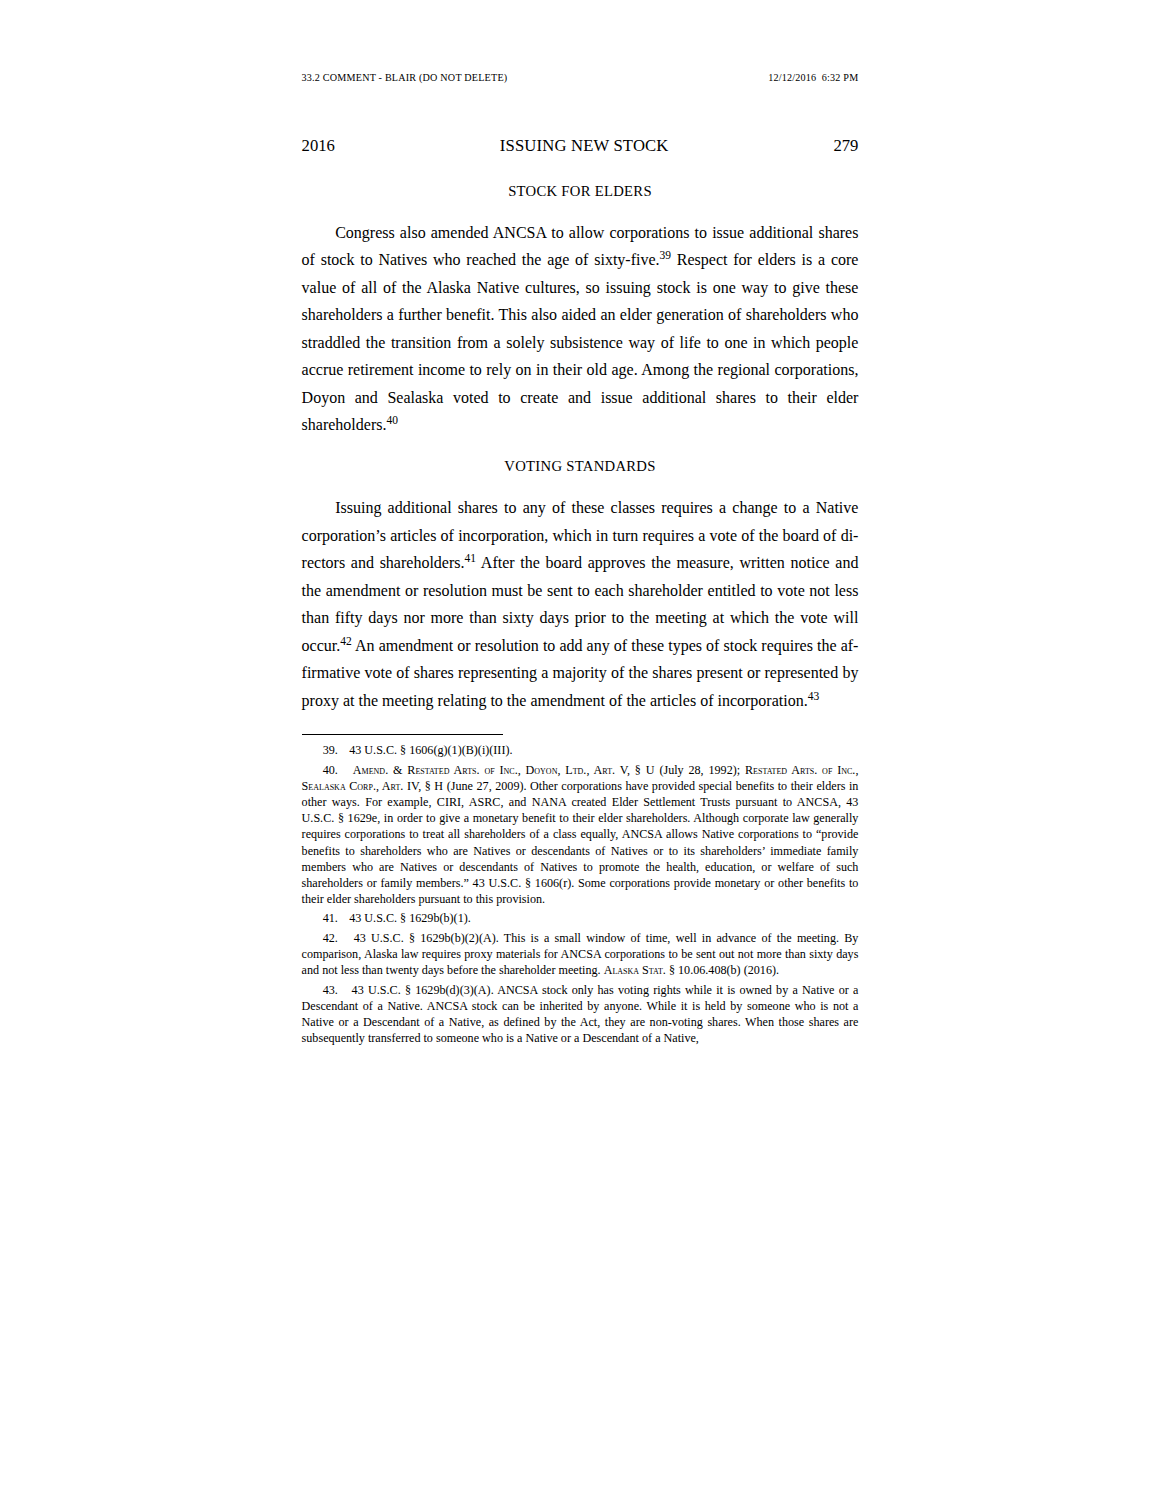33.2 Comment - Blair (Do Not Delete)
12/12/2016 6:32 PM
2016
Issuing New Stock
279
Stock for Elders
Congress also amended ANCSA to allow corporations to issue additional shares of stock to Natives who reached the age of sixty-five.39 Respect for elders is a core value of all of the Alaska Native cultures, so issuing stock is one way to give these shareholders a further benefit. This also aided an elder generation of shareholders who straddled the transition from a solely subsistence way of life to one in which people accrue retirement income to rely on in their old age. Among the regional corporations, Doyon and Sealaska voted to create and issue additional shares to their elder shareholders.40
Voting Standards
Issuing additional shares to any of these classes requires a change to a Native corporation’s articles of incorporation, which in turn requires a vote of the board of directors and shareholders.41 After the board approves the measure, written notice and the amendment or resolution must be sent to each shareholder entitled to vote not less than fifty days nor more than sixty days prior to the meeting at which the vote will occur.42 An amendment or resolution to add any of these types of stock requires the affirmative vote of shares representing a majority of the shares present or represented by proxy at the meeting relating to the amendment of the articles of incorporation.43
39. 43 U.S.C. § 1606(g)(1)(B)(i)(III).
40. Amend. & Restated Arts. of Inc., Doyon, Ltd., Art. V, § U (July 28, 1992); Restated Arts. of Inc., Sealaska Corp., Art. IV, § H (June 27, 2009). Other corporations have provided special benefits to their elders in other ways. For example, CIRI, ASRC, and NANA created Elder Settlement Trusts pursuant to ANCSA, 43 U.S.C. § 1629e, in order to give a monetary benefit to their elder shareholders. Although corporate law generally requires corporations to treat all shareholders of a class equally, ANCSA allows Native corporations to “provide benefits to shareholders who are Natives or descendants of Natives or to its shareholders’ immediate family members who are Natives or descendants of Natives to promote the health, education, or welfare of such shareholders or family members.” 43 U.S.C. § 1606(r). Some corporations provide monetary or other benefits to their elder shareholders pursuant to this provision.
41. 43 U.S.C. § 1629b(b)(1).
42. 43 U.S.C. § 1629b(b)(2)(A). This is a small window of time, well in advance of the meeting. By comparison, Alaska law requires proxy materials for ANCSA corporations to be sent out not more than sixty days and not less than twenty days before the shareholder meeting. Alaska Stat. § 10.06.408(b) (2016).
43. 43 U.S.C. § 1629b(d)(3)(A). ANCSA stock only has voting rights while it is owned by a Native or a Descendant of a Native. ANCSA stock can be inherited by anyone. While it is held by someone who is not a Native or a Descendant of a Native, as defined by the Act, they are non-voting shares. When those shares are subsequently transferred to someone who is a Native or a Descendant of a Native,